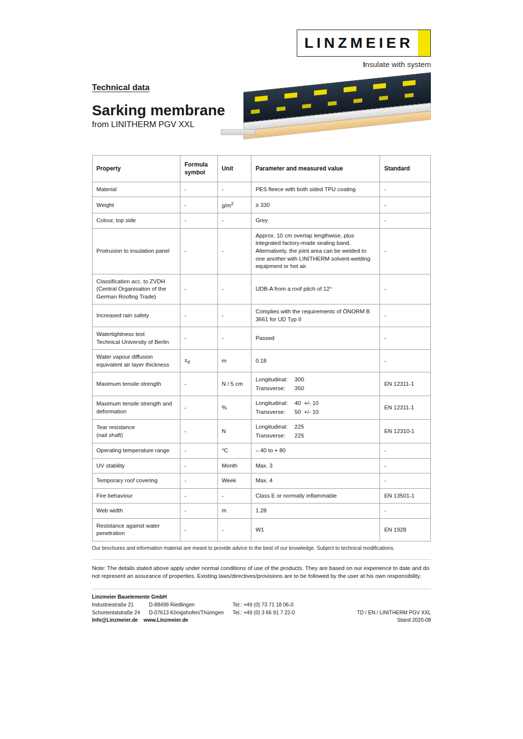LINZMEIER
Insulate with system
Technical data
Sarking membrane
from LINITHERM PGV XXL
| Property | Formula symbol | Unit | Parameter and measured value | Standard |
| --- | --- | --- | --- | --- |
| Material | - | - | PES fleece with both sided TPU coating | - |
| Weight | - | g/m 2 | ≥ 330 | - |
| Colour, top side | - | - | Grey | - |
| Protrusion to insulation panel | - | - | Approx. 10 cm overlap lengthwise, plus integrated factory-made sealing band. Alternatively, the joint area can be welded to one another with LINITHERM solvent-welding equipment or hot air. | - |
| Classification acc. to ZVDH (Central Organisation of the German Roofing Trade) | - | - | UDB-A from a roof pitch of 12° | - |
| Increased rain safety | - | - | Complies with the requirements of ÖNORM B 3661 for UD Typ II | - |
| Watertightness test Technical University of Berlin | - | - | Passed | - |
| Water vapour diffusion equivalent air layer thickness | s d | m | 0.18 | - |
| Maximum tensile strength | - | N / 5 cm | Longitudinal: 300 Transverse: 350 | EN 12311-1 |
| Maximum tensile strength and deformation | - | % | Longitudinal: 40 +/- 10 Transverse: 50 +/- 10 | EN 12311-1 |
| Tear resistance (nail shaft) | - | N | Longitudinal: 225 Transverse: 225 | EN 12310-1 |
| Operating temperature range | - | °C | – 40 to + 80 | - |
| UV stability | - | Month | Max. 3 | - |
| Temporary roof covering | - | Week | Max. 4 | - |
| Fire behaviour | - | - | Class E or normally inflammable | EN 13501-1 |
| Web width | - | m | 1.28 | - |
| Resistance against water penetration | - | - | W1 | EN 1928 |
Our brochures and information material are meant to provide advice to the best of our knowledge. Subject to technical modifications.
Note: The details stated above apply under normal conditions of use of the products. They are based on our experience to date and do not represent an assurance of properties. Existing laws/directives/provisions are to be followed by the user at his own responsibility.
Linzmeier Bauelemente GmbH
Industriestraße 21 D-88499 Riedlingen Tel.: +49 (0) 73 71 18 06-0 Schortentalstraße 24 D-07613 Königshofen/Thüringen Tel.: +49 (0) 3 66 91 7 22-0
Info@Linzmeier.de www.Linzmeier.de
TD / EN / LINITHERM PGV XXL
Stand 2020-08